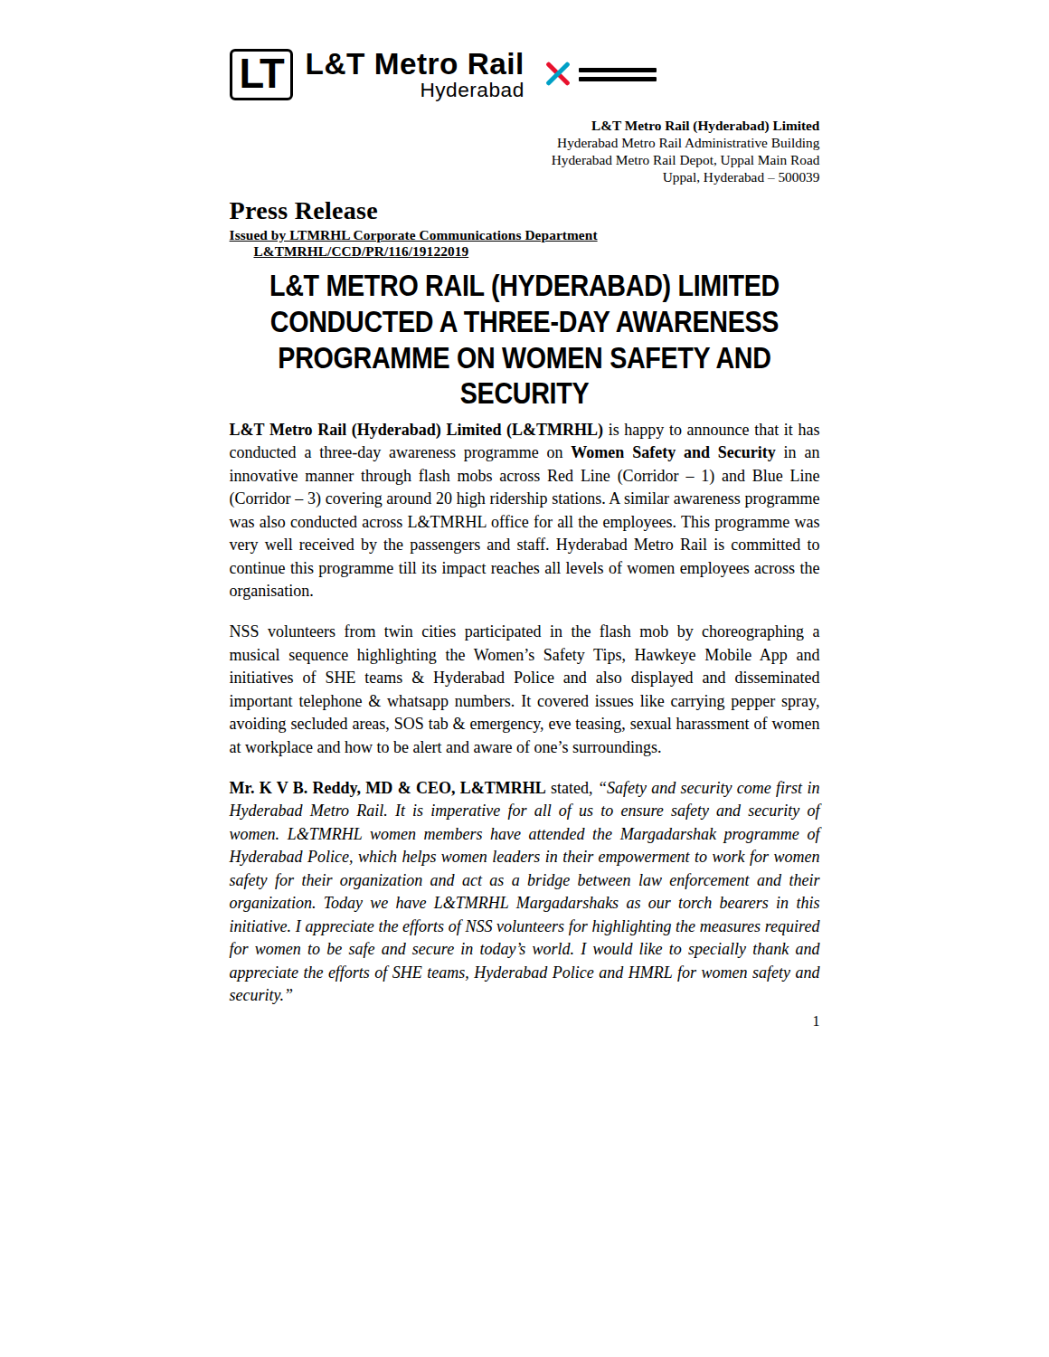LT
L&T Metro Rail
Hyderabad
L&T Metro Rail (Hyderabad) Limited
Hyderabad Metro Rail Administrative Building
Hyderabad Metro Rail Depot, Uppal Main Road
Uppal, Hyderabad – 500039
Press Release
Issued by LTMRHL Corporate Communications Department L&TMRHL/CCD/PR/116/19122019
L&T METRO RAIL (HYDERABAD) LIMITED
CONDUCTED A THREE-DAY AWARENESS
PROGRAMME ON WOMEN SAFETY AND SECURITY
L&T Metro Rail (Hyderabad) Limited (L&TMRHL) is happy to announce that it has conducted a three-day awareness programme on Women Safety and Security in an innovative manner through flash mobs across Red Line (Corridor – 1) and Blue Line (Corridor – 3) covering around 20 high ridership stations. A similar awareness programme was also conducted across L&TMRHL office for all the employees. This programme was very well received by the passengers and staff. Hyderabad Metro Rail is committed to continue this programme till its impact reaches all levels of women employees across the organisation.
NSS volunteers from twin cities participated in the flash mob by choreographing a musical sequence highlighting the Women’s Safety Tips, Hawkeye Mobile App and initiatives of SHE teams & Hyderabad Police and also displayed and disseminated important telephone & whatsapp numbers. It covered issues like carrying pepper spray, avoiding secluded areas, SOS tab & emergency, eve teasing, sexual harassment of women at workplace and how to be alert and aware of one’s surroundings.
Mr. K V B. Reddy, MD & CEO, L&TMRHL stated, “Safety and security come first in Hyderabad Metro Rail. It is imperative for all of us to ensure safety and security of women. L&TMRHL women members have attended the Margadarshak programme of Hyderabad Police, which helps women leaders in their empowerment to work for women safety for their organization and act as a bridge between law enforcement and their organization. Today we have L&TMRHL Margadarshaks as our torch bearers in this initiative. I appreciate the efforts of NSS volunteers for highlighting the measures required for women to be safe and secure in today’s world. I would like to specially thank and appreciate the efforts of SHE teams, Hyderabad Police and HMRL for women safety and security.”
1